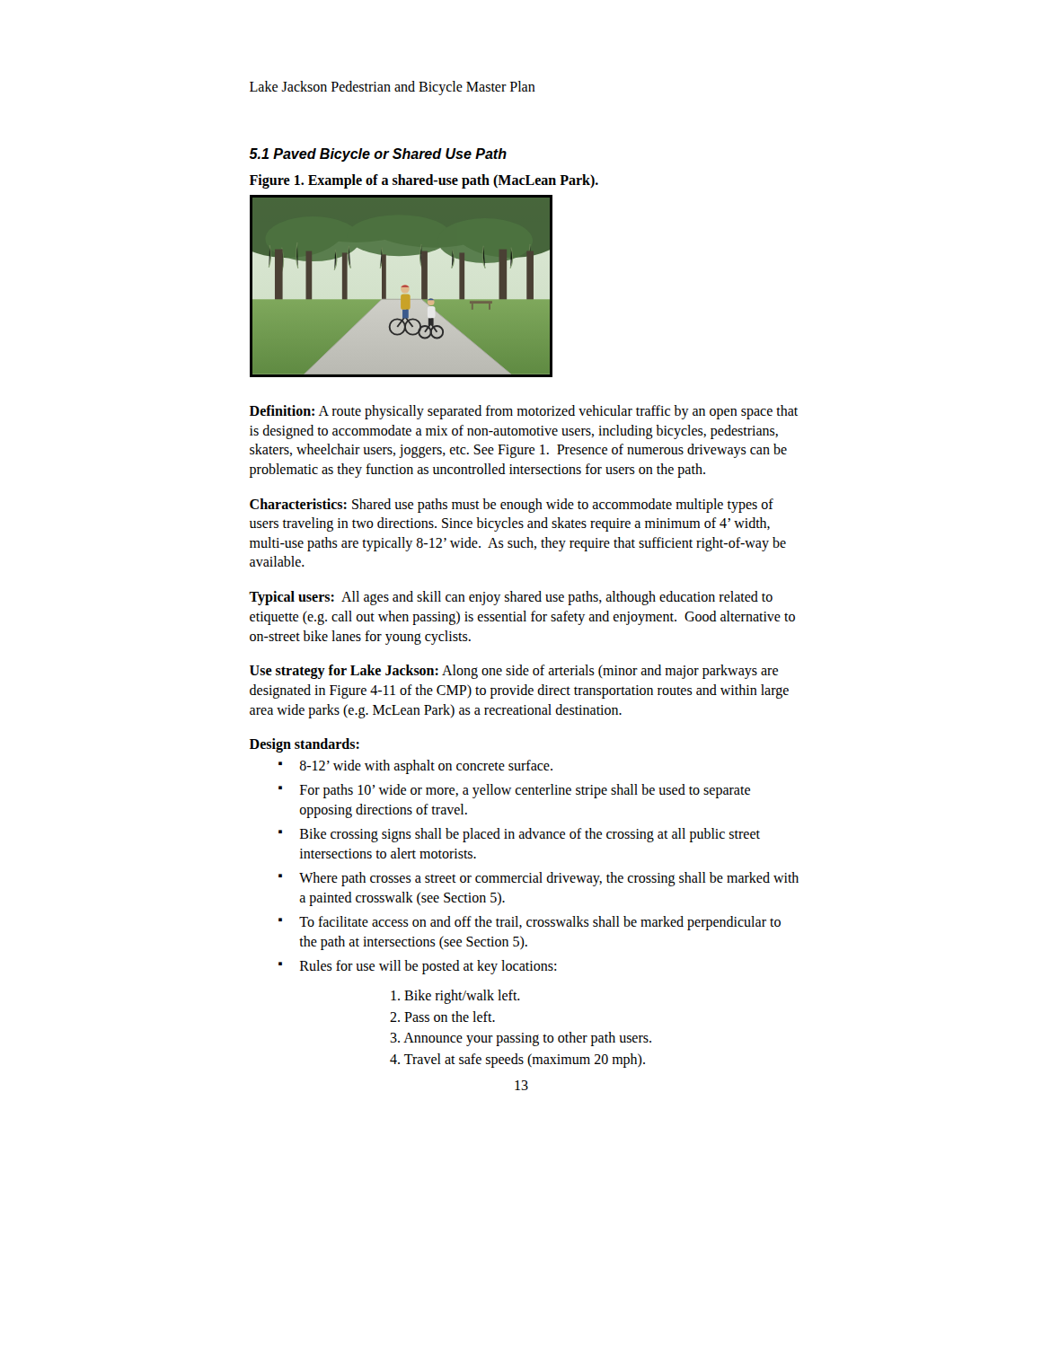Lake Jackson Pedestrian and Bicycle Master Plan
5.1 Paved Bicycle or Shared Use Path
Figure 1. Example of a shared-use path (MacLean Park).
Definition: A route physically separated from motorized vehicular traffic by an open space that is designed to accommodate a mix of non-automotive users, including bicycles, pedestrians, skaters, wheelchair users, joggers, etc. See Figure 1. Presence of numerous driveways can be problematic as they function as uncontrolled intersections for users on the path.
Characteristics: Shared use paths must be enough wide to accommodate multiple types of users traveling in two directions. Since bicycles and skates require a minimum of 4’ width, multi-use paths are typically 8-12’ wide. As such, they require that sufficient right-of-way be available.
Typical users: All ages and skill can enjoy shared use paths, although education related to etiquette (e.g. call out when passing) is essential for safety and enjoyment. Good alternative to on-street bike lanes for young cyclists.
Use strategy for Lake Jackson: Along one side of arterials (minor and major parkways are designated in Figure 4-11 of the CMP) to provide direct transportation routes and within large area wide parks (e.g. McLean Park) as a recreational destination.
Design standards:
8-12’ wide with asphalt on concrete surface.
For paths 10’ wide or more, a yellow centerline stripe shall be used to separate opposing directions of travel.
Bike crossing signs shall be placed in advance of the crossing at all public street intersections to alert motorists.
Where path crosses a street or commercial driveway, the crossing shall be marked with a painted crosswalk (see Section 5).
To facilitate access on and off the trail, crosswalks shall be marked perpendicular to the path at intersections (see Section 5).
Rules for use will be posted at key locations:
1. Bike right/walk left.
2. Pass on the left.
3. Announce your passing to other path users.
4. Travel at safe speeds (maximum 20 mph).
13